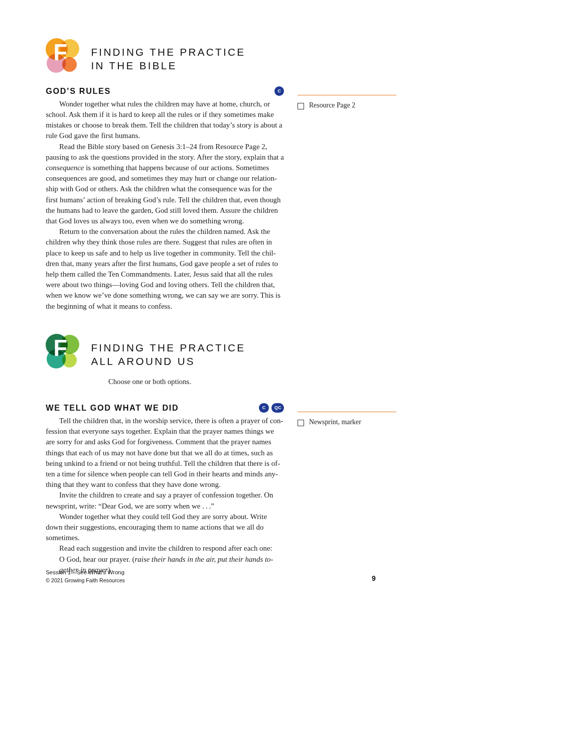F
Finding the Practice
in the Bible
God’s Rules
C
Wonder together what rules the children may have at home, church, or school. Ask them if it is hard to keep all the rules or if they sometimes make mistakes or choose to break them. Tell the children that today’s story is about a rule God gave the first humans.
Read the Bible story based on Genesis 3:1–24 from Resource Page 2, pausing to ask the questions provided in the story. After the story, explain that a consequence is something that happens because of our actions. Sometimes consequences are good, and sometimes they may hurt or change our relationship with God or others. Ask the children what the consequence was for the first humans’ action of breaking God’s rule. Tell the children that, even though the humans had to leave the garden, God still loved them. Assure the children that God loves us always too, even when we do something wrong.
Return to the conversation about the rules the children named. Ask the children why they think those rules are there. Suggest that rules are often in place to keep us safe and to help us live together in community. Tell the children that, many years after the first humans, God gave people a set of rules to help them called the Ten Commandments. Later, Jesus said that all the rules were about two things—loving God and loving others. Tell the children that, when we know we’ve done something wrong, we can say we are sorry. This is the beginning of what it means to confess.
Resource Page 2
F
Finding the Practice
All Around Us
Choose one or both options.
We Tell God What We Did
C QC
Tell the children that, in the worship service, there is often a prayer of confession that everyone says together. Explain that the prayer names things we are sorry for and asks God for forgiveness. Comment that the prayer names things that each of us may not have done but that we all do at times, such as being unkind to a friend or not being truthful. Tell the children that there is often a time for silence when people can tell God in their hearts and minds anything that they want to confess that they have done wrong.
Invite the children to create and say a prayer of confession together. On newsprint, write: “Dear God, we are sorry when we . . .”
Wonder together what they could tell God they are sorry about. Write down their suggestions, encouraging them to name actions that we all do sometimes.
Read each suggestion and invite the children to respond after each one:
O God, hear our prayer. (raise their hands in the air, put their hands together in prayer)
Newsprint, marker
Session 1—See What’s Wrong
© 2021 Growing Faith Resources
9